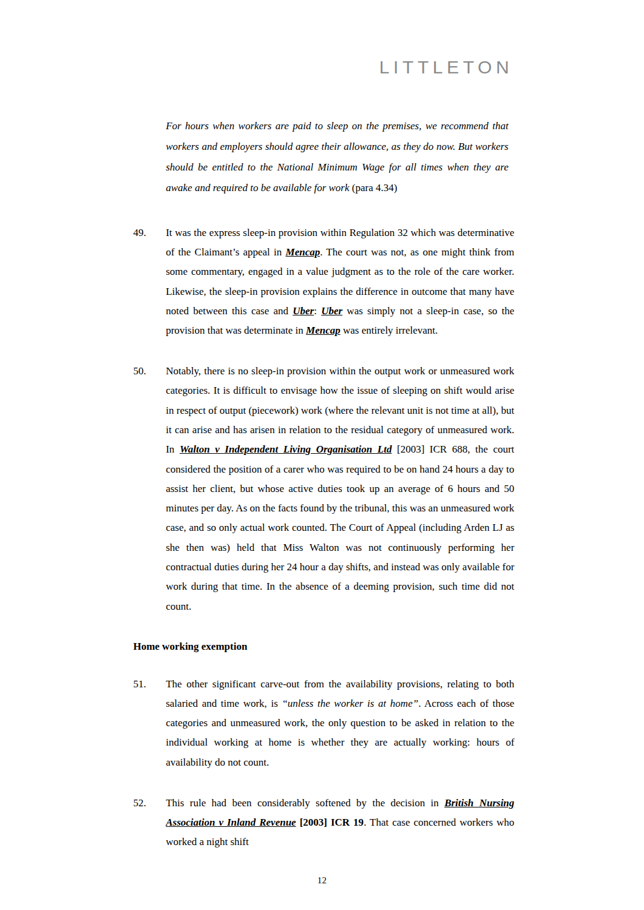LITTLETON
For hours when workers are paid to sleep on the premises, we recommend that workers and employers should agree their allowance, as they do now. But workers should be entitled to the National Minimum Wage for all times when they are awake and required to be available for work (para 4.34)
It was the express sleep-in provision within Regulation 32 which was determinative of the Claimant’s appeal in Mencap. The court was not, as one might think from some commentary, engaged in a value judgment as to the role of the care worker. Likewise, the sleep-in provision explains the difference in outcome that many have noted between this case and Uber: Uber was simply not a sleep-in case, so the provision that was determinate in Mencap was entirely irrelevant.
Notably, there is no sleep-in provision within the output work or unmeasured work categories. It is difficult to envisage how the issue of sleeping on shift would arise in respect of output (piecework) work (where the relevant unit is not time at all), but it can arise and has arisen in relation to the residual category of unmeasured work. In Walton v Independent Living Organisation Ltd [2003] ICR 688, the court considered the position of a carer who was required to be on hand 24 hours a day to assist her client, but whose active duties took up an average of 6 hours and 50 minutes per day. As on the facts found by the tribunal, this was an unmeasured work case, and so only actual work counted. The Court of Appeal (including Arden LJ as she then was) held that Miss Walton was not continuously performing her contractual duties during her 24 hour a day shifts, and instead was only available for work during that time. In the absence of a deeming provision, such time did not count.
Home working exemption
The other significant carve-out from the availability provisions, relating to both salaried and time work, is “unless the worker is at home”. Across each of those categories and unmeasured work, the only question to be asked in relation to the individual working at home is whether they are actually working: hours of availability do not count.
This rule had been considerably softened by the decision in British Nursing Association v Inland Revenue [2003] ICR 19. That case concerned workers who worked a night shift
12